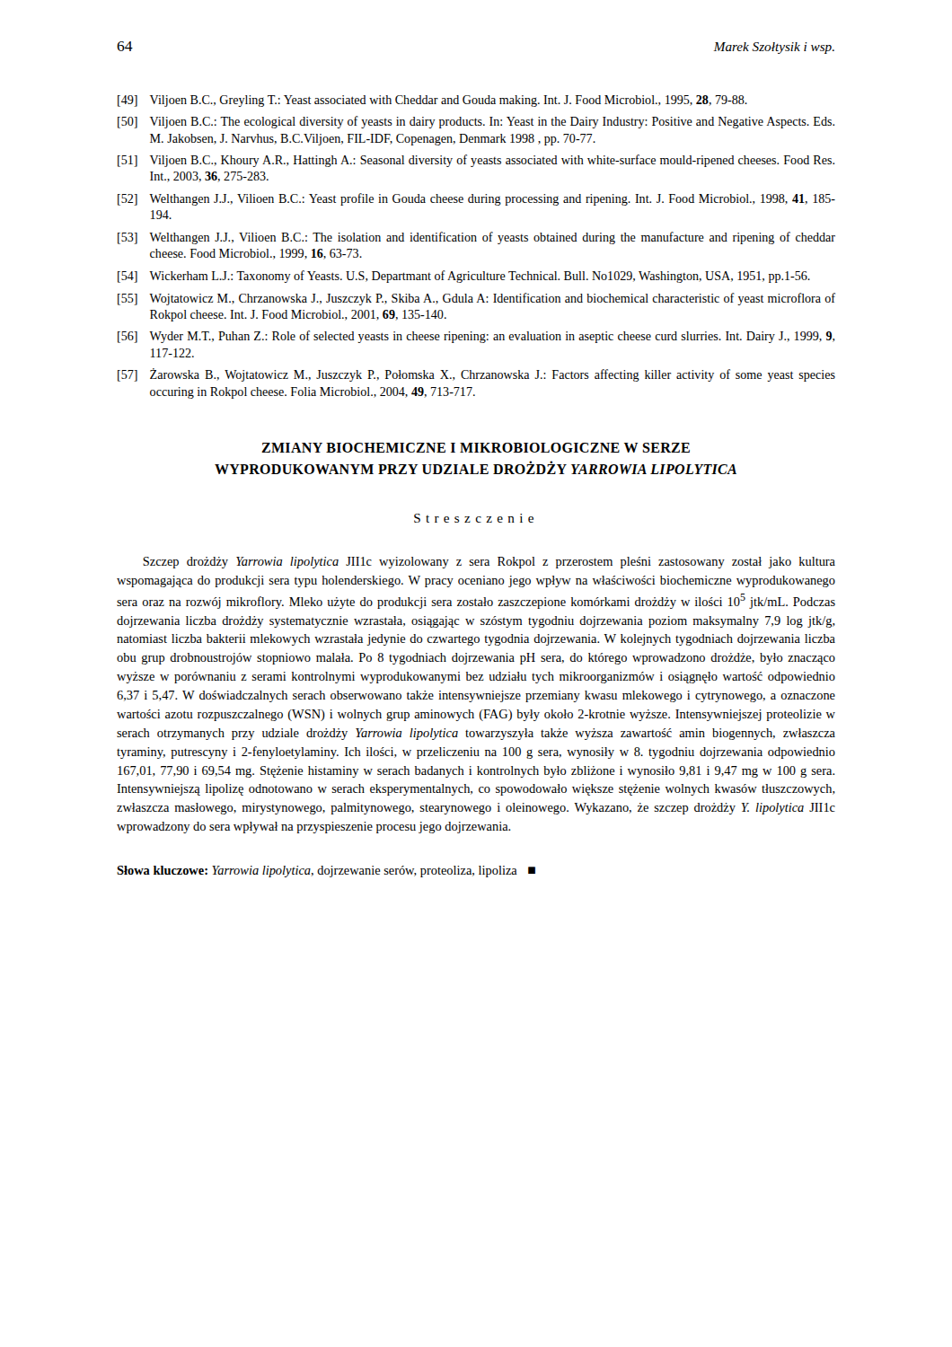64 Marek Szołtysik i wsp.
[49] Viljoen B.C., Greyling T.: Yeast associated with Cheddar and Gouda making. Int. J. Food Microbiol., 1995, 28, 79-88.
[50] Viljoen B.C.: The ecological diversity of yeasts in dairy products. In: Yeast in the Dairy Industry: Positive and Negative Aspects. Eds. M. Jakobsen, J. Narvhus, B.C.Viljoen, FIL-IDF, Copenagen, Denmark 1998 , pp. 70-77.
[51] Viljoen B.C., Khoury A.R., Hattingh A.: Seasonal diversity of yeasts associated with white-surface mould-ripened cheeses. Food Res. Int., 2003, 36, 275-283.
[52] Welthangen J.J., Vilioen B.C.: Yeast profile in Gouda cheese during processing and ripening. Int. J. Food Microbiol., 1998, 41, 185-194.
[53] Welthangen J.J., Vilioen B.C.: The isolation and identification of yeasts obtained during the manufacture and ripening of cheddar cheese. Food Microbiol., 1999, 16, 63-73.
[54] Wickerham L.J.: Taxonomy of Yeasts. U.S, Departmant of Agriculture Technical. Bull. No1029, Washington, USA, 1951, pp.1-56.
[55] Wojtatowicz M., Chrzanowska J., Juszczyk P., Skiba A., Gdula A: Identification and biochemical characteristic of yeast microflora of Rokpol cheese. Int. J. Food Microbiol., 2001, 69, 135-140.
[56] Wyder M.T., Puhan Z.: Role of selected yeasts in cheese ripening: an evaluation in aseptic cheese curd slurries. Int. Dairy J., 1999, 9, 117-122.
[57] Żarowska B., Wojtatowicz M., Juszczyk P., Połomska X., Chrzanowska J.: Factors affecting killer activity of some yeast species occuring in Rokpol cheese. Folia Microbiol., 2004, 49, 713-717.
Zmiany biochemiczne i mikrobiologiczne w serze
wyprodukowanym przy udziale drożdży Yarrowia lipolytica
Streszczenie
Szczep drożdży Yarrowia lipolytica JII1c wyizolowany z sera Rokpol z przerostem pleśni zastosowany został jako kultura wspomagająca do produkcji sera typu holenderskiego. W pracy oceniano jego wpływ na właściwości biochemiczne wyprodukowanego sera oraz na rozwój mikroflory. Mleko użyte do produkcji sera zostało zaszczepione komórkami drożdży w ilości 105 jtk/mL. Podczas dojrzewania liczba drożdży systematycznie wzrastała, osiągając w szóstym tygodniu dojrzewania poziom maksymalny 7,9 log jtk/g, natomiast liczba bakterii mlekowych wzrastała jedynie do czwartego tygodnia dojrzewania. W kolejnych tygodniach dojrzewania liczba obu grup drobnoustrojów stopniowo malała. Po 8 tygodniach dojrzewania pH sera, do którego wprowadzono drożdże, było znacząco wyższe w porównaniu z serami kontrolnymi wyprodukowanymi bez udziału tych mikroorganizmów i osiągnęło wartość odpowiednio 6,37 i 5,47. W doświadczalnych serach obserwowano także intensywniejsze przemiany kwasu mlekowego i cytrynowego, a oznaczone wartości azotu rozpuszczalnego (WSN) i wolnych grup aminowych (FAG) były około 2-krotnie wyższe. Intensywniejszej proteolizie w serach otrzymanych przy udziale drożdży Yarrowia lipolytica towarzyszyła także wyższa zawartość amin biogennych, zwłaszcza tyraminy, putrescyny i 2-fenyloetylaminy. Ich ilości, w przeliczeniu na 100 g sera, wynosiły w 8. tygodniu dojrzewania odpowiednio 167,01, 77,90 i 69,54 mg. Stężenie histaminy w serach badanych i kontrolnych było zbliżone i wynosiło 9,81 i 9,47 mg w 100 g sera. Intensywniejszą lipolizę odnotowano w serach eksperymentalnych, co spowodowało większe stężenie wolnych kwasów tłuszczowych, zwłaszcza masłowego, mirystynowego, palmitynowego, stearynowego i oleinowego. Wykazano, że szczep drożdży Y. lipolytica JII1c wprowadzony do sera wpływał na przyspieszenie procesu jego dojrzewania.
Słowa kluczowe: Yarrowia lipolytica, dojrzewanie serów, proteoliza, lipoliza ■